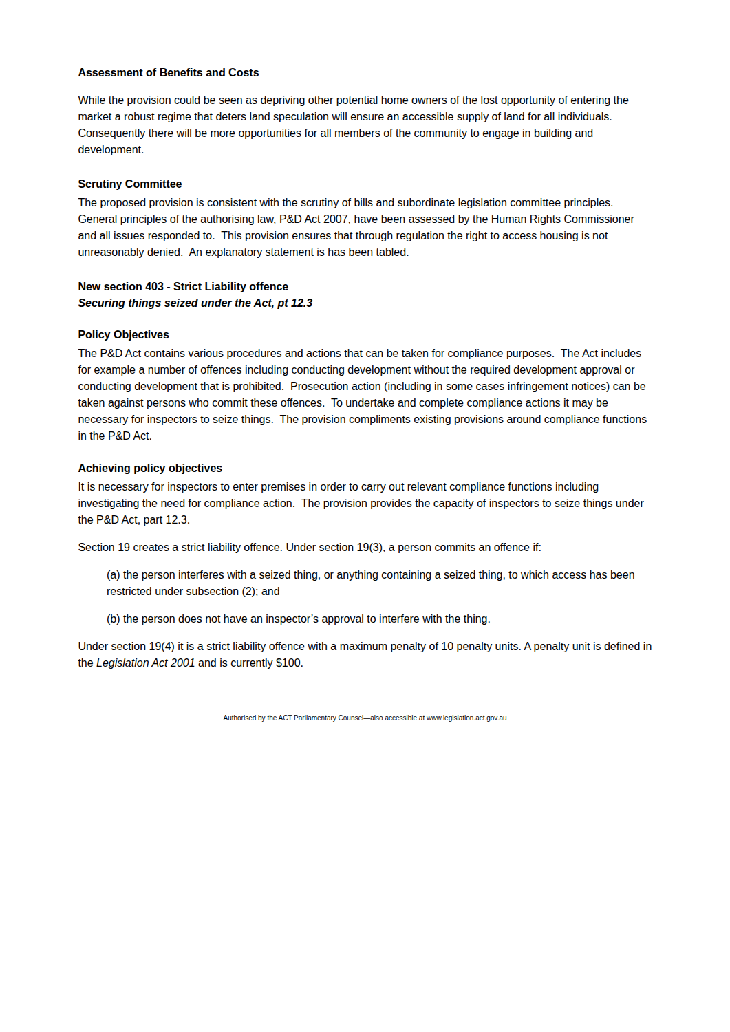Assessment of Benefits and Costs
While the provision could be seen as depriving other potential home owners of the lost opportunity of entering the market a robust regime that deters land speculation will ensure an accessible supply of land for all individuals. Consequently there will be more opportunities for all members of the community to engage in building and development.
Scrutiny Committee
The proposed provision is consistent with the scrutiny of bills and subordinate legislation committee principles. General principles of the authorising law, P&D Act 2007, have been assessed by the Human Rights Commissioner and all issues responded to. This provision ensures that through regulation the right to access housing is not unreasonably denied. An explanatory statement is has been tabled.
New section 403 - Strict Liability offence
Securing things seized under the Act, pt 12.3
Policy Objectives
The P&D Act contains various procedures and actions that can be taken for compliance purposes. The Act includes for example a number of offences including conducting development without the required development approval or conducting development that is prohibited. Prosecution action (including in some cases infringement notices) can be taken against persons who commit these offences. To undertake and complete compliance actions it may be necessary for inspectors to seize things. The provision compliments existing provisions around compliance functions in the P&D Act.
Achieving policy objectives
It is necessary for inspectors to enter premises in order to carry out relevant compliance functions including investigating the need for compliance action. The provision provides the capacity of inspectors to seize things under the P&D Act, part 12.3.
Section 19 creates a strict liability offence. Under section 19(3), a person commits an offence if:
(a) the person interferes with a seized thing, or anything containing a seized thing, to which access has been restricted under subsection (2); and
(b) the person does not have an inspector’s approval to interfere with the thing.
Under section 19(4) it is a strict liability offence with a maximum penalty of 10 penalty units. A penalty unit is defined in the Legislation Act 2001 and is currently $100.
Authorised by the ACT Parliamentary Counsel—also accessible at www.legislation.act.gov.au